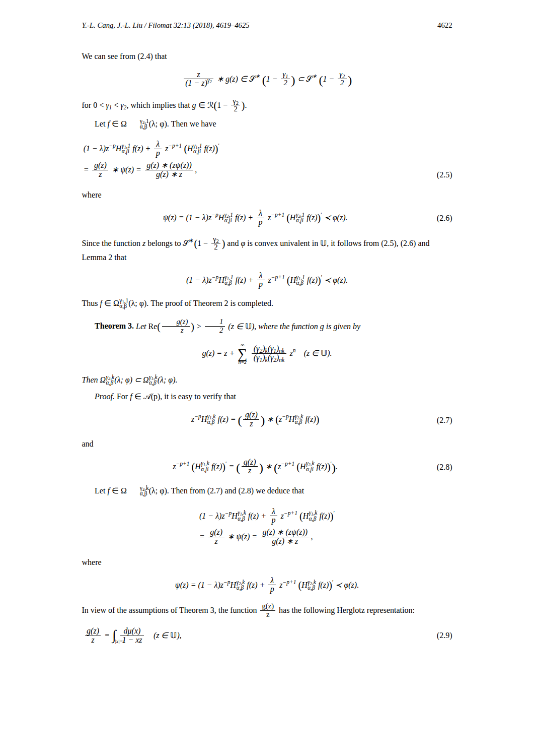Y.-L. Cang, J.-L. Liu / Filomat 32:13 (2018), 4619–4625 4622
We can see from (2.4) that
z(1 − z)γ2 ∗ g(z) ∈ 𝒮∗ (1 − γ12) ⊂ 𝒮∗ (1 − γ22)
for 0 < γ1 < γ2, which implies that g ∈ ℛ(1 − γ22).
Let f ∈ Ωγ2,1 α,β(λ; φ). Then we have
(1 − λ)z−pHγ1,1 α,β f(z) + λp z−p+1 (Hγ1,1 α,β f(z))′ = g(z) z ∗ ψ(z) = g(z) ∗ (zψ(z)) g(z) ∗ z,
(2.5)
where
ψ(z) = (1 − λ)z−pHγ2,1 α,β f(z) + λp z−p+1 (Hγ2,1 α,β f(z))′ ≺ φ(z).
(2.6)
Since the function z belongs to 𝒮∗(1 − γ22) and φ is convex univalent in 𝕌, it follows from (2.5), (2.6) and Lemma 2 that
(1 − λ)z−pHγ1,1 α,β f(z) + λp z−p+1 (Hγ1,1 α,β f(z))′ ≺ φ(z).
Thus f ∈ Ωγ1,1 α,β(λ; φ). The proof of Theorem 2 is completed.
Theorem 3. Let Re(g(z) z) > 12 (z ∈ 𝕌), where the function g is given by
g(z) = z + ∞∑n=2 (γ2)k(γ1)nk(γ1)k(γ2)nk zn (z ∈ 𝕌).
Then Ωγ2,k α,β(λ; φ) ⊂ Ωγ1,k α,β(λ; φ).
Proof. For f ∈ 𝒜(p), it is easy to verify that
z−pHγ1,k α,β f(z) = (g(z) z) ∗ (z−pHγ2,k α,β f(z))
(2.7)
and
z−p+1 (Hγ1,k α,β f(z))′ = (g(z) z) ∗ (z−p+1 (Hγ2,k α,β f(z))′).
(2.8)
Let f ∈ Ωγ2,k α,β(λ; φ). Then from (2.7) and (2.8) we deduce that
(1 − λ)z−pHγ1,k α,β f(z) + λp z−p+1 (Hγ1,k α,β f(z))′ = g(z) z ∗ ψ(z) = g(z) ∗ (zψ(z)) g(z) ∗ z,
where
ψ(z) = (1 − λ)z−pHγ2,k α,β f(z) + λp z−p+1 (Hγ2,k α,β f(z))′ ≺ φ(z).
In view of the assumptions of Theorem 3, the function g(z) z has the following Herglotz representation:
g(z) z = ∫|x|=1 dμ(x) 1 − xz (z ∈ 𝕌),
(2.9)